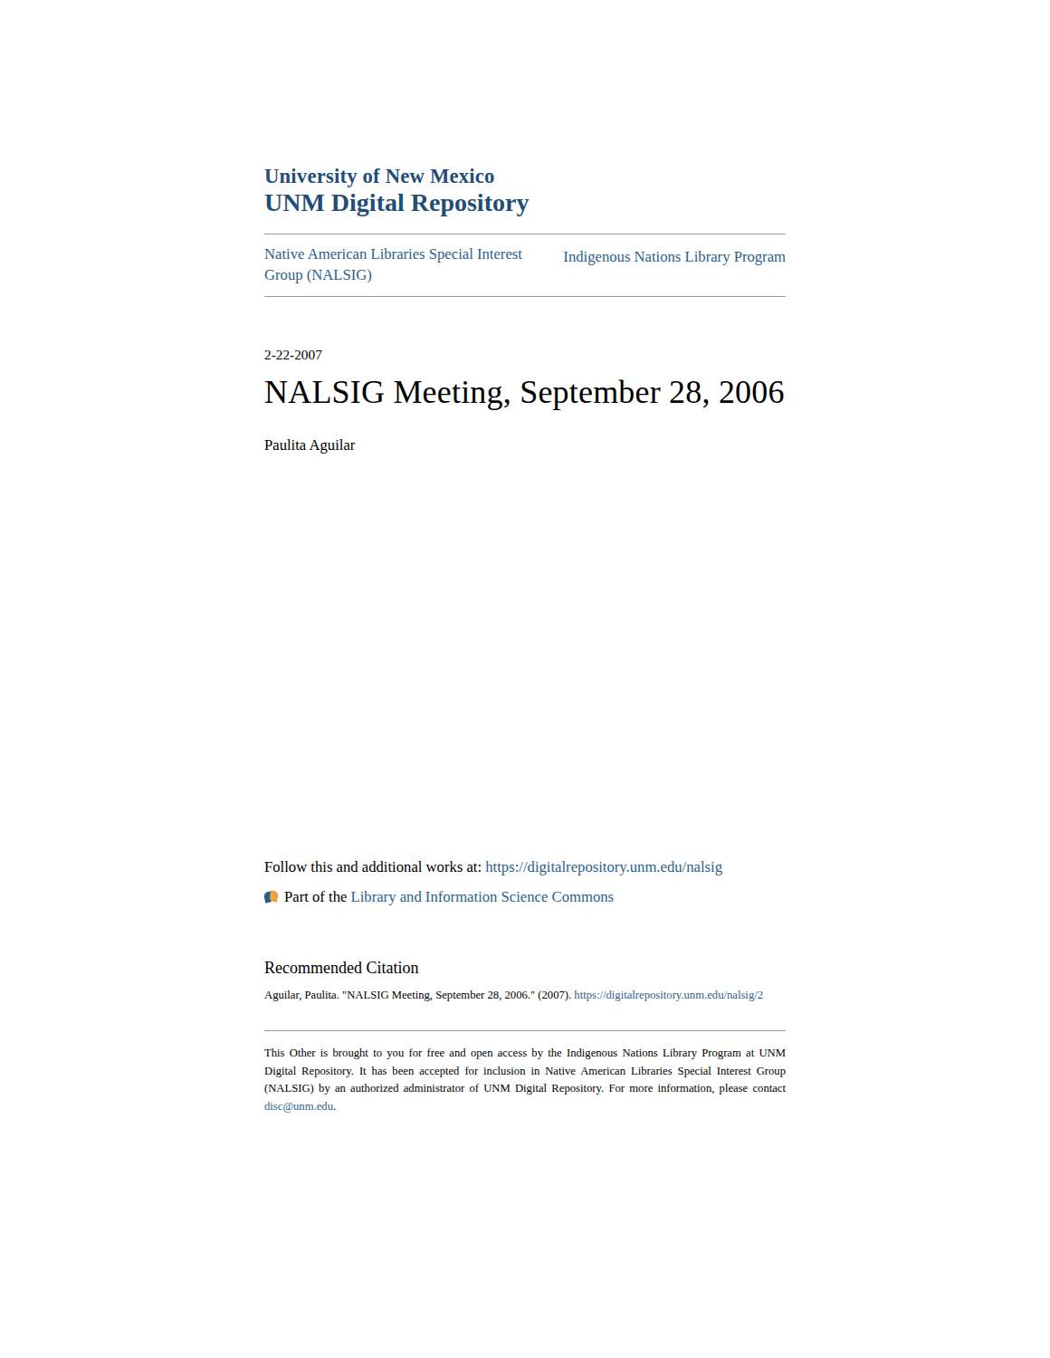University of New Mexico
UNM Digital Repository
Native American Libraries Special Interest Group (NALSIG)
Indigenous Nations Library Program
2-22-2007
NALSIG Meeting, September 28, 2006
Paulita Aguilar
Follow this and additional works at: https://digitalrepository.unm.edu/nalsig
Part of the Library and Information Science Commons
Recommended Citation
Aguilar, Paulita. "NALSIG Meeting, September 28, 2006." (2007). https://digitalrepository.unm.edu/nalsig/2
This Other is brought to you for free and open access by the Indigenous Nations Library Program at UNM Digital Repository. It has been accepted for inclusion in Native American Libraries Special Interest Group (NALSIG) by an authorized administrator of UNM Digital Repository. For more information, please contact disc@unm.edu.